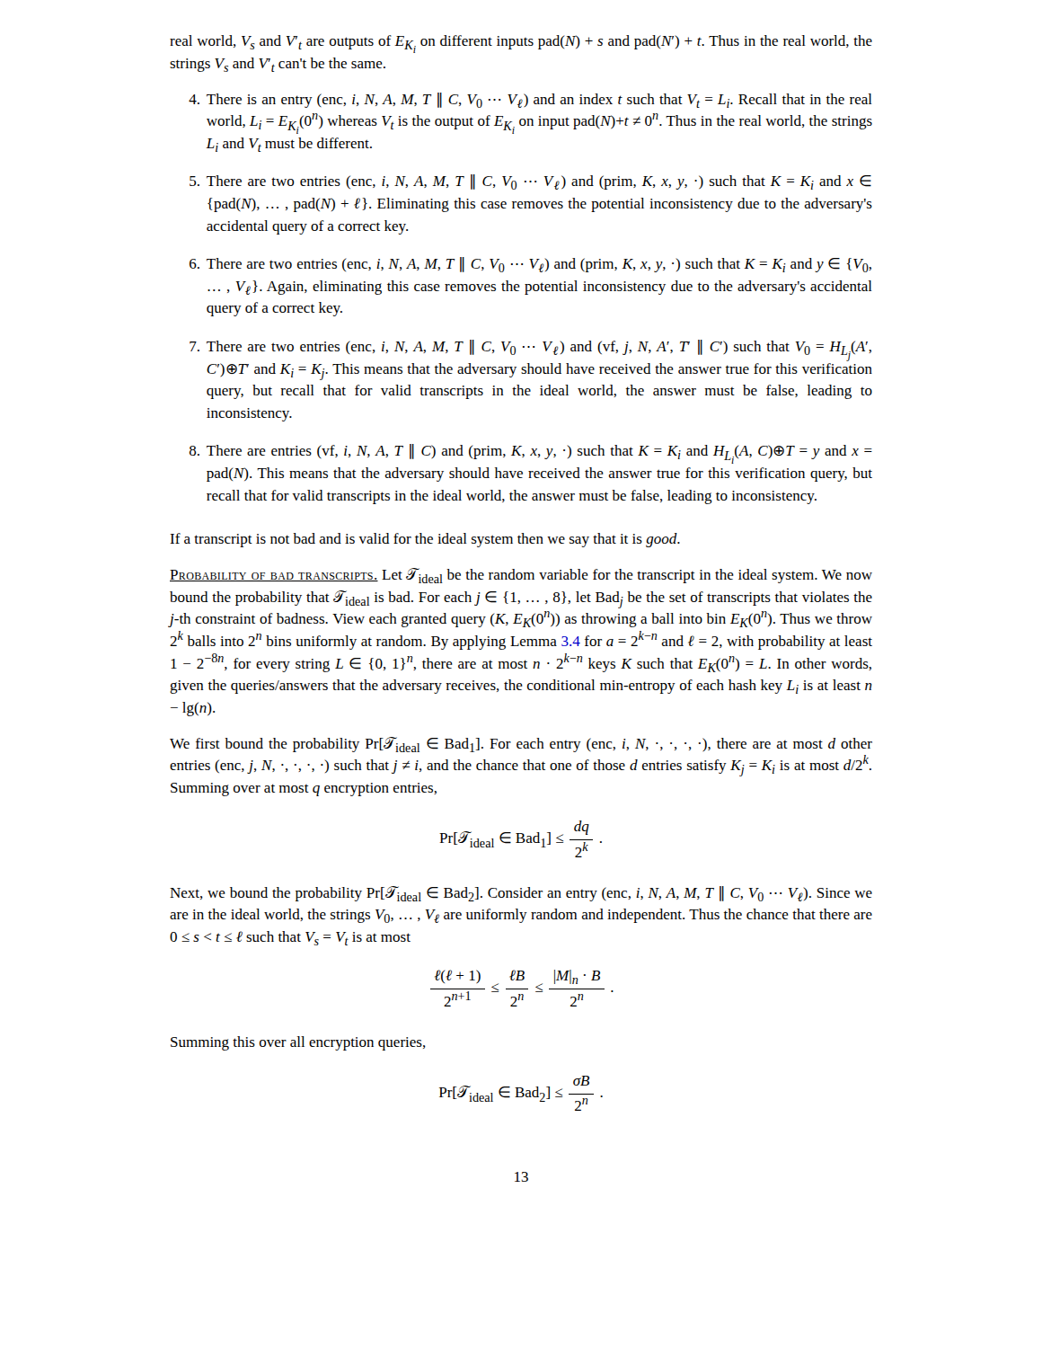real world, Vs and V′t are outputs of EKi on different inputs pad(N) + s and pad(N′) + t. Thus in the real world, the strings Vs and V′t can't be the same.
4. There is an entry (enc, i, N, A, M, T ∥ C, V0 ⋯ Vℓ) and an index t such that Vt = Li. Recall that in the real world, Li = EKi(0n) whereas Vt is the output of EKi on input pad(N)+t ≠ 0n. Thus in the real world, the strings Li and Vt must be different.
5. There are two entries (enc, i, N, A, M, T ∥ C, V0 ⋯ Vℓ) and (prim, K, x, y, ·) such that K = Ki and x ∈ {pad(N), … , pad(N) + ℓ}. Eliminating this case removes the potential inconsistency due to the adversary's accidental query of a correct key.
6. There are two entries (enc, i, N, A, M, T ∥ C, V0 ⋯ Vℓ) and (prim, K, x, y, ·) such that K = Ki and y ∈ {V0, … , Vℓ}. Again, eliminating this case removes the potential inconsistency due to the adversary's accidental query of a correct key.
7. There are two entries (enc, i, N, A, M, T ∥ C, V0 ⋯ Vℓ) and (vf, j, N, A′, T′ ∥ C′) such that V0 = HLj(A′, C′)⊕T′ and Ki = Kj. This means that the adversary should have received the answer true for this verification query, but recall that for valid transcripts in the ideal world, the answer must be false, leading to inconsistency.
8. There are entries (vf, i, N, A, T ∥ C) and (prim, K, x, y, ·) such that K = Ki and HLi(A, C)⊕T = y and x = pad(N). This means that the adversary should have received the answer true for this verification query, but recall that for valid transcripts in the ideal world, the answer must be false, leading to inconsistency.
If a transcript is not bad and is valid for the ideal system then we say that it is good.
Probability of bad transcripts. Let 𝒯ideal be the random variable for the transcript in the ideal system. We now bound the probability that 𝒯ideal is bad. For each j ∈ {1, … , 8}, let Badj be the set of transcripts that violates the j-th constraint of badness. View each granted query (K, EK(0n)) as throwing a ball into bin EK(0n). Thus we throw 2k balls into 2n bins uniformly at random. By applying Lemma 3.4 for a = 2k−n and ℓ = 2, with probability at least 1 − 2−8n, for every string L ∈ {0, 1}n, there are at most n · 2k−n keys K such that EK(0n) = L. In other words, given the queries/answers that the adversary receives, the conditional min-entropy of each hash key Li is at least n − lg(n).
We first bound the probability Pr[𝒯ideal ∈ Bad1]. For each entry (enc, i, N, ·, ·, ·, ·), there are at most d other entries (enc, j, N, ·, ·, ·, ·) such that j ≠ i, and the chance that one of those d entries satisfy Kj = Ki is at most d/2k. Summing over at most q encryption entries,
Pr[𝒯ideal ∈ Bad1] ≤ dq 2k .
Next, we bound the probability Pr[𝒯ideal ∈ Bad2]. Consider an entry (enc, i, N, A, M, T ∥ C, V0 ⋯ Vℓ). Since we are in the ideal world, the strings V0, … , Vℓ are uniformly random and independent. Thus the chance that there are 0 ≤ s < t ≤ ℓ such that Vs = Vt is at most
ℓ(ℓ + 1) 2n+1 ≤ ℓB 2n ≤ |M|n · B 2n .
Summing this over all encryption queries,
Pr[𝒯ideal ∈ Bad2] ≤ σB 2n .
13